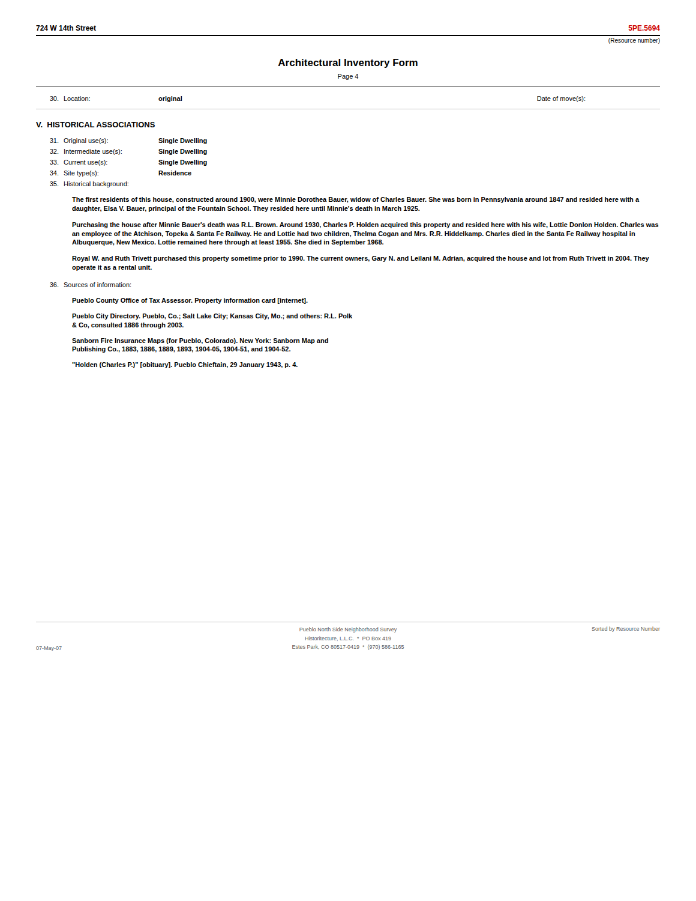724 W 14th Street
5PE.5694
(Resource number)
Architectural Inventory Form
Page 4
| 30. | Location: | original Date of move(s): |
V. HISTORICAL ASSOCIATIONS
| 31. | Original use(s): | Single Dwelling |
| 32. | Intermediate use(s): | Single Dwelling |
| 33. | Current use(s): | Single Dwelling |
| 34. | Site type(s): | Residence |
| 35. | Historical background: |
The first residents of this house, constructed around 1900, were Minnie Dorothea Bauer, widow of Charles Bauer. She was born in Pennsylvania around 1847 and resided here with a daughter, Elsa V. Bauer, principal of the Fountain School. They resided here until Minnie's death in March 1925.
Purchasing the house after Minnie Bauer's death was R.L. Brown. Around 1930, Charles P. Holden acquired this property and resided here with his wife, Lottie Donlon Holden. Charles was an employee of the Atchison, Topeka & Santa Fe Railway. He and Lottie had two children, Thelma Cogan and Mrs. R.R. Hiddelkamp. Charles died in the Santa Fe Railway hospital in Albuquerque, New Mexico. Lottie remained here through at least 1955. She died in September 1968.
Royal W. and Ruth Trivett purchased this property sometime prior to 1990. The current owners, Gary N. and Leilani M. Adrian, acquired the house and lot from Ruth Trivett in 2004. They operate it as a rental unit.
| 36. | Sources of information: |
Pueblo County Office of Tax Assessor. Property information card [internet].
Pueblo City Directory. Pueblo, Co.; Salt Lake City; Kansas City, Mo.; and others: R.L. Polk
& Co, consulted 1886 through 2003.
Sanborn Fire Insurance Maps (for Pueblo, Colorado). New York: Sanborn Map and
Publishing Co., 1883, 1886, 1889, 1893, 1904-05, 1904-51, and 1904-52.
"Holden (Charles P.)" [obituary]. Pueblo Chieftain, 29 January 1943, p. 4.
07-May-07
Sorted by Resource Number
Pueblo North Side Neighborhood Survey
Historitecture, L.L.C. * PO Box 419
Estes Park, CO 80517-0419 * (970) 586-1165